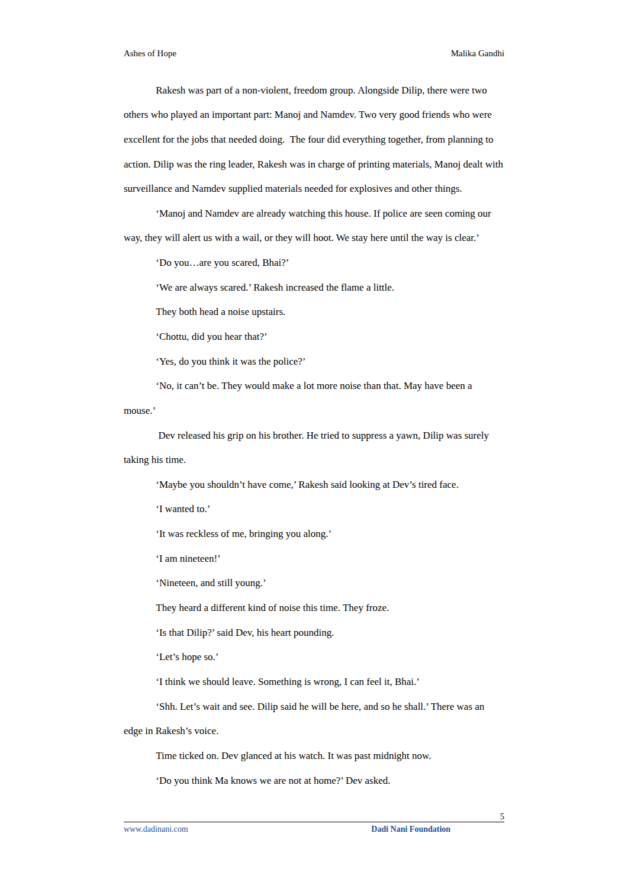Ashes of Hope
Malika Gandhi
Rakesh was part of a non-violent, freedom group. Alongside Dilip, there were two others who played an important part: Manoj and Namdev. Two very good friends who were excellent for the jobs that needed doing. The four did everything together, from planning to action. Dilip was the ring leader, Rakesh was in charge of printing materials, Manoj dealt with surveillance and Namdev supplied materials needed for explosives and other things.
‘Manoj and Namdev are already watching this house. If police are seen coming our way, they will alert us with a wail, or they will hoot. We stay here until the way is clear.’
‘Do you…are you scared, Bhai?’
‘We are always scared.’ Rakesh increased the flame a little.
They both head a noise upstairs.
‘Chottu, did you hear that?’
‘Yes, do you think it was the police?’
‘No, it can’t be. They would make a lot more noise than that. May have been a mouse.’
Dev released his grip on his brother. He tried to suppress a yawn, Dilip was surely taking his time.
‘Maybe you shouldn’t have come,’ Rakesh said looking at Dev’s tired face.
‘I wanted to.’
‘It was reckless of me, bringing you along.’
‘I am nineteen!’
‘Nineteen, and still young.’
They heard a different kind of noise this time. They froze.
‘Is that Dilip?’ said Dev, his heart pounding.
‘Let’s hope so.’
‘I think we should leave. Something is wrong, I can feel it, Bhai.’
‘Shh. Let’s wait and see. Dilip said he will be here, and so he shall.’ There was an edge in Rakesh’s voice.
Time ticked on. Dev glanced at his watch. It was past midnight now.
‘Do you think Ma knows we are not at home?’ Dev asked.
5
www.dadinani.com
Dadi Nani Foundation